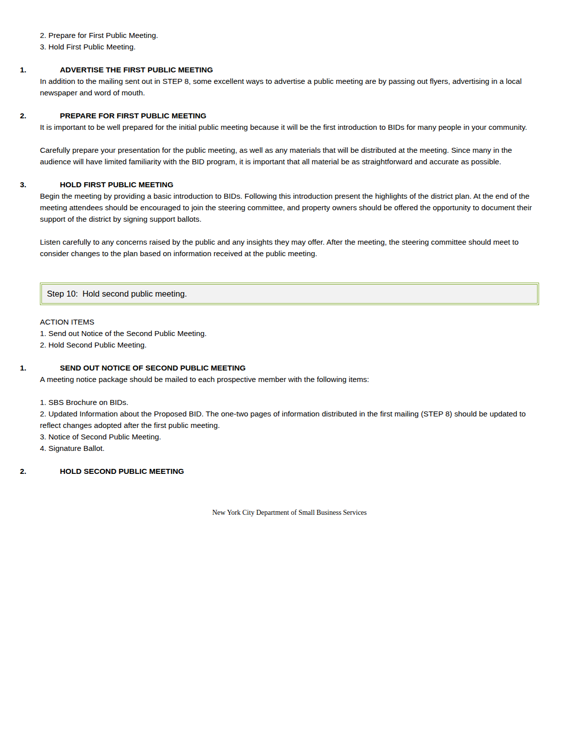2. Prepare for First Public Meeting.
3. Hold First Public Meeting.
1. ADVERTISE THE FIRST PUBLIC MEETING
In addition to the mailing sent out in STEP 8, some excellent ways to advertise a public meeting are by passing out flyers, advertising in a local newspaper and word of mouth.
2. PREPARE FOR FIRST PUBLIC MEETING
It is important to be well prepared for the initial public meeting because it will be the first introduction to BIDs for many people in your community.
Carefully prepare your presentation for the public meeting, as well as any materials that will be distributed at the meeting. Since many in the audience will have limited familiarity with the BID program, it is important that all material be as straightforward and accurate as possible.
3. HOLD FIRST PUBLIC MEETING
Begin the meeting by providing a basic introduction to BIDs. Following this introduction present the highlights of the district plan. At the end of the meeting attendees should be encouraged to join the steering committee, and property owners should be offered the opportunity to document their support of the district by signing support ballots.
Listen carefully to any concerns raised by the public and any insights they may offer. After the meeting, the steering committee should meet to consider changes to the plan based on information received at the public meeting.
Step 10: Hold second public meeting.
ACTION ITEMS
1. Send out Notice of the Second Public Meeting.
2. Hold Second Public Meeting.
1. SEND OUT NOTICE OF SECOND PUBLIC MEETING
A meeting notice package should be mailed to each prospective member with the following items:
1. SBS Brochure on BIDs.
2. Updated Information about the Proposed BID. The one-two pages of information distributed in the first mailing (STEP 8) should be updated to reflect changes adopted after the first public meeting.
3. Notice of Second Public Meeting.
4. Signature Ballot.
2. HOLD SECOND PUBLIC MEETING
New York City Department of Small Business Services